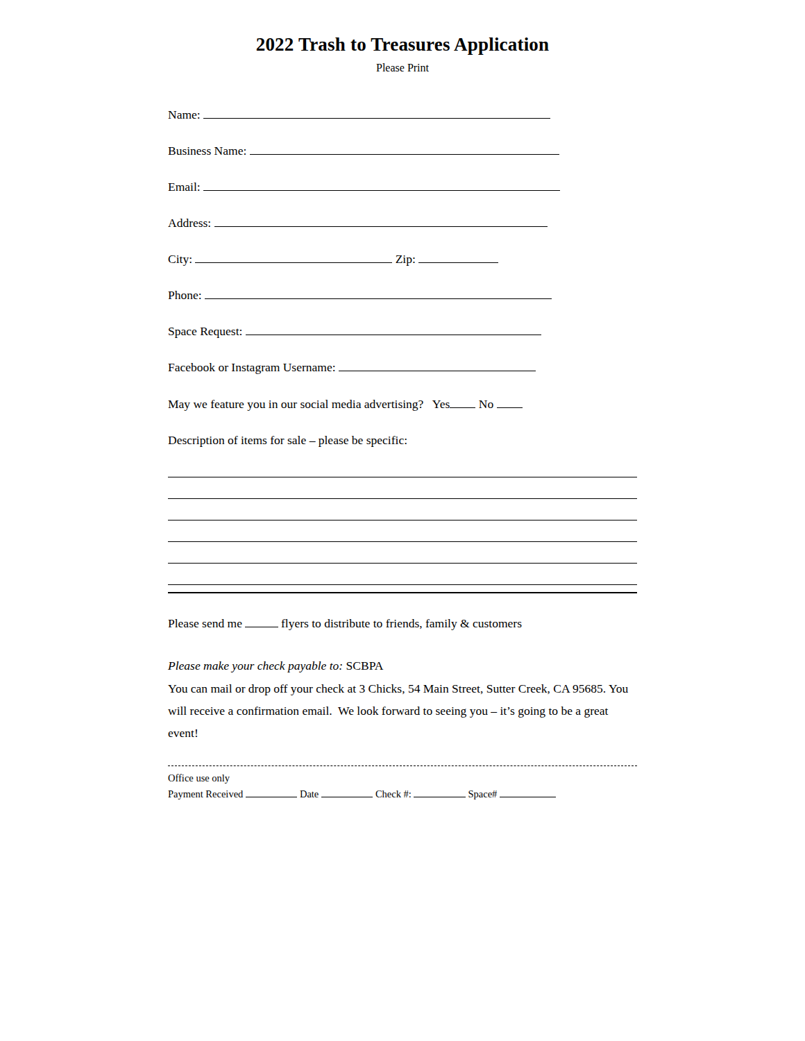2022 Trash to Treasures Application
Please Print
Name:
Business Name:
Email:
Address:
City: Zip:
Phone:
Space Request:
Facebook or Instagram Username:
May we feature you in our social media advertising? Yes No
Description of items for sale – please be specific:
Please send me flyers to distribute to friends, family & customers
Please make your check payable to: SCBPA
You can mail or drop off your check at 3 Chicks, 54 Main Street, Sutter Creek, CA 95685. You will receive a confirmation email. We look forward to seeing you – it’s going to be a great event!
Office use only
Payment Received Date Check #: Space#